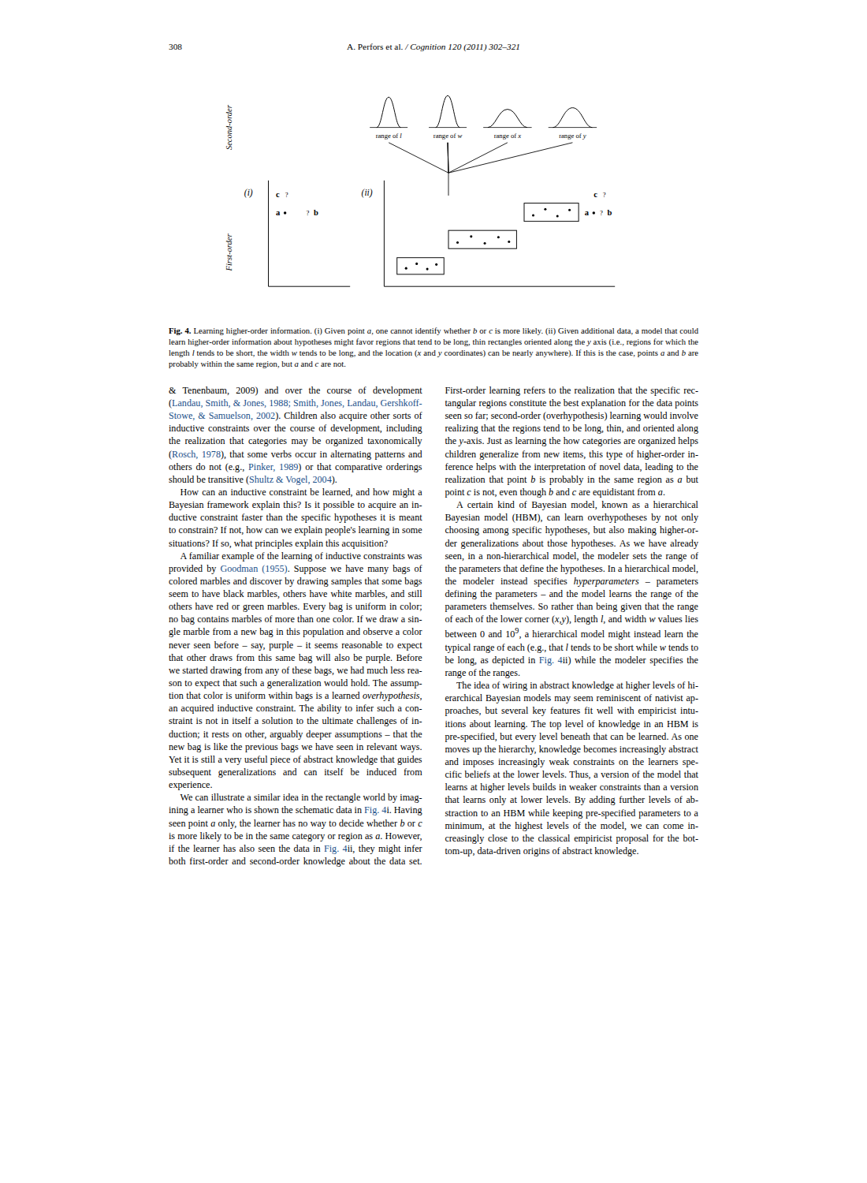308
A. Perfors et al. / Cognition 120 (2011) 302–321
Second-order First-order range of l range of w range of x range of y (i) c ? a ? b (ii) c ? a ? b
Fig. 4. Learning higher-order information. (i) Given point a, one cannot identify whether b or c is more likely. (ii) Given additional data, a model that could learn higher-order information about hypotheses might favor regions that tend to be long, thin rectangles oriented along the y axis (i.e., regions for which the length l tends to be short, the width w tends to be long, and the location (x and y coordinates) can be nearly anywhere). If this is the case, points a and b are probably within the same region, but a and c are not.
& Tenenbaum, 2009) and over the course of development (Landau, Smith, & Jones, 1988; Smith, Jones, Landau, Gershkoff-Stowe, & Samuelson, 2002). Children also acquire other sorts of inductive constraints over the course of development, including the realization that categories may be organized taxonomically (Rosch, 1978), that some verbs occur in alternating patterns and others do not (e.g., Pinker, 1989) or that comparative orderings should be transitive (Shultz & Vogel, 2004).
How can an inductive constraint be learned, and how might a Bayesian framework explain this? Is it possible to acquire an inductive constraint faster than the specific hypotheses it is meant to constrain? If not, how can we explain people's learning in some situations? If so, what principles explain this acquisition?
A familiar example of the learning of inductive constraints was provided by Goodman (1955). Suppose we have many bags of colored marbles and discover by drawing samples that some bags seem to have black marbles, others have white marbles, and still others have red or green marbles. Every bag is uniform in color; no bag contains marbles of more than one color. If we draw a single marble from a new bag in this population and observe a color never seen before – say, purple – it seems reasonable to expect that other draws from this same bag will also be purple. Before we started drawing from any of these bags, we had much less reason to expect that such a generalization would hold. The assumption that color is uniform within bags is a learned overhypothesis, an acquired inductive constraint. The ability to infer such a constraint is not in itself a solution to the ultimate challenges of induction; it rests on other, arguably deeper assumptions – that the new bag is like the previous bags we have seen in relevant ways. Yet it is still a very useful piece of abstract knowledge that guides subsequent generalizations and can itself be induced from experience.
We can illustrate a similar idea in the rectangle world by imagining a learner who is shown the schematic data in Fig. 4i. Having seen point a only, the learner has no way to decide whether b or c is more likely to be in the same category or region as a. However, if the learner has also seen the data in Fig. 4ii, they might infer both first-order and second-order knowledge about the data set. First-order learning refers to the realization that the specific rectangular regions constitute the best explanation for the data points seen so far; second-order (overhypothesis) learning would involve realizing that the regions tend to be long, thin, and oriented along the y-axis. Just as learning the how categories are organized helps children generalize from new items, this type of higher-order inference helps with the interpretation of novel data, leading to the realization that point b is probably in the same region as a but point c is not, even though b and c are equidistant from a.
A certain kind of Bayesian model, known as a hierarchical Bayesian model (HBM), can learn overhypotheses by not only choosing among specific hypotheses, but also making higher-order generalizations about those hypotheses. As we have already seen, in a non-hierarchical model, the modeler sets the range of the parameters that define the hypotheses. In a hierarchical model, the modeler instead specifies hyperparameters – parameters defining the parameters – and the model learns the range of the parameters themselves. So rather than being given that the range of each of the lower corner (x,y), length l, and width w values lies between 0 and 109, a hierarchical model might instead learn the typical range of each (e.g., that l tends to be short while w tends to be long, as depicted in Fig. 4ii) while the modeler specifies the range of the ranges.
The idea of wiring in abstract knowledge at higher levels of hierarchical Bayesian models may seem reminiscent of nativist approaches, but several key features fit well with empiricist intuitions about learning. The top level of knowledge in an HBM is pre-specified, but every level beneath that can be learned. As one moves up the hierarchy, knowledge becomes increasingly abstract and imposes increasingly weak constraints on the learners specific beliefs at the lower levels. Thus, a version of the model that learns at higher levels builds in weaker constraints than a version that learns only at lower levels. By adding further levels of abstraction to an HBM while keeping pre-specified parameters to a minimum, at the highest levels of the model, we can come increasingly close to the classical empiricist proposal for the bottom-up, data-driven origins of abstract knowledge.